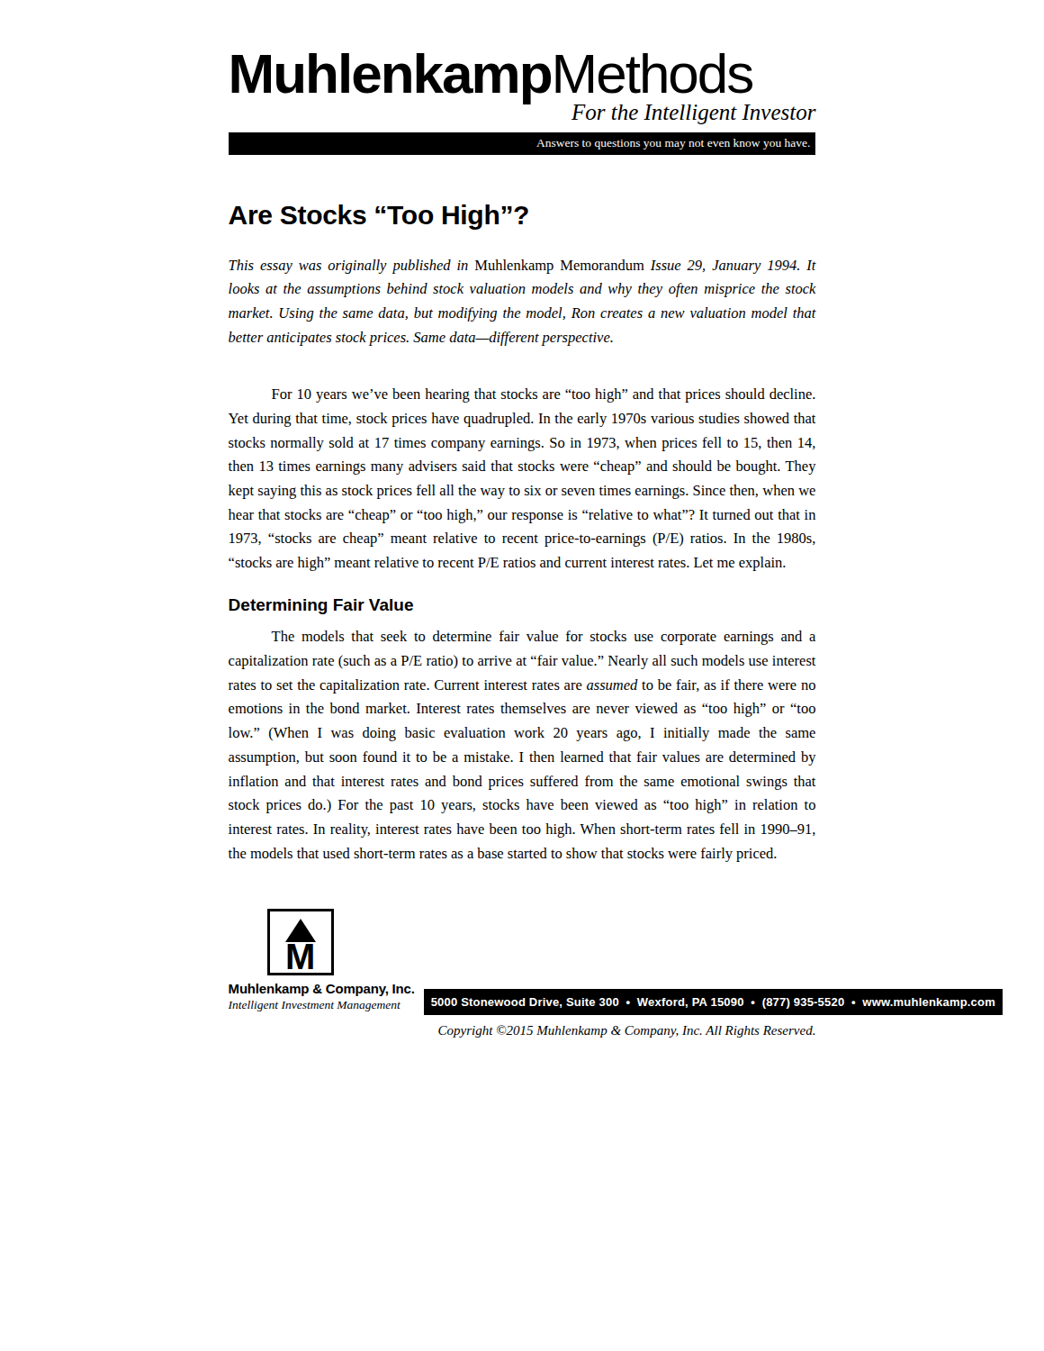Muhlenkamp Methods
For the Intelligent Investor
Answers to questions you may not even know you have.
Are Stocks “Too High”?
This essay was originally published in Muhlenkamp Memorandum Issue 29, January 1994. It looks at the assumptions behind stock valuation models and why they often misprice the stock market. Using the same data, but modifying the model, Ron creates a new valuation model that better anticipates stock prices. Same data—different perspective.
For 10 years we’ve been hearing that stocks are “too high” and that prices should decline. Yet during that time, stock prices have quadrupled. In the early 1970s various studies showed that stocks normally sold at 17 times company earnings. So in 1973, when prices fell to 15, then 14, then 13 times earnings many advisers said that stocks were “cheap” and should be bought. They kept saying this as stock prices fell all the way to six or seven times earnings. Since then, when we hear that stocks are “cheap” or “too high,” our response is “relative to what”? It turned out that in 1973, “stocks are cheap” meant relative to recent price-to-earnings (P/E) ratios. In the 1980s, “stocks are high” meant relative to recent P/E ratios and current interest rates. Let me explain.
Determining Fair Value
The models that seek to determine fair value for stocks use corporate earnings and a capitalization rate (such as a P/E ratio) to arrive at “fair value.” Nearly all such models use interest rates to set the capitalization rate. Current interest rates are assumed to be fair, as if there were no emotions in the bond market. Interest rates themselves are never viewed as “too high” or “too low.” (When I was doing basic evaluation work 20 years ago, I initially made the same assumption, but soon found it to be a mistake. I then learned that fair values are determined by inflation and that interest rates and bond prices suffered from the same emotional swings that stock prices do.) For the past 10 years, stocks have been viewed as “too high” in relation to interest rates. In reality, interest rates have been too high. When short-term rates fell in 1990–91, the models that used short-term rates as a base started to show that stocks were fairly priced.
Muhlenkamp & Company, Inc.
Intelligent Investment Management
5000 Stonewood Drive, Suite 300 • Wexford, PA 15090 • (877) 935-5520 • www.muhlenkamp.com
Copyright ©2015 Muhlenkamp & Company, Inc. All Rights Reserved.